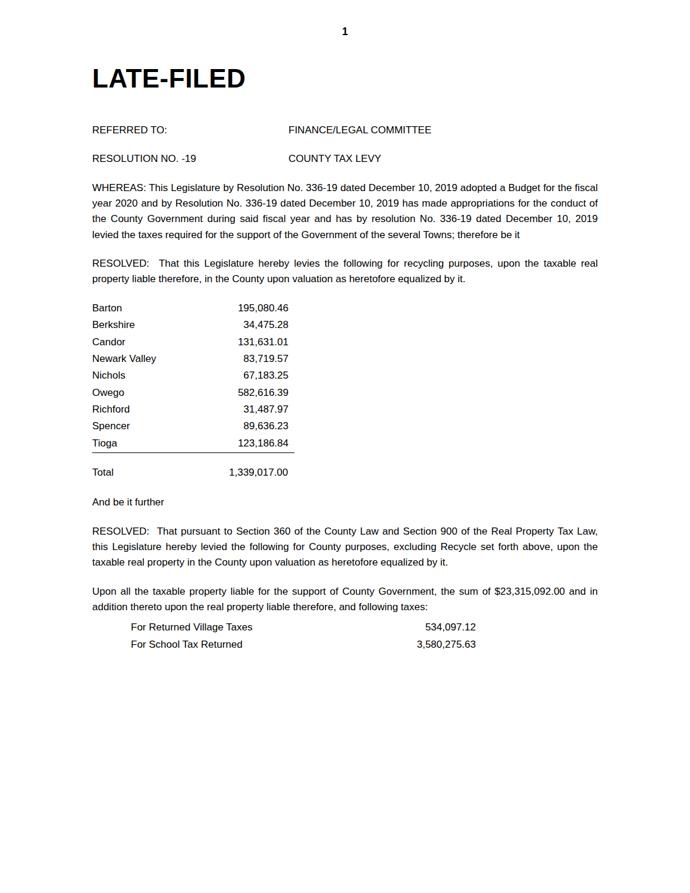1
LATE-FILED
REFERRED TO: FINANCE/LEGAL COMMITTEE
RESOLUTION NO. -19 COUNTY TAX LEVY
WHEREAS: This Legislature by Resolution No. 336-19 dated December 10, 2019 adopted a Budget for the fiscal year 2020 and by Resolution No. 336-19 dated December 10, 2019 has made appropriations for the conduct of the County Government during said fiscal year and has by resolution No. 336-19 dated December 10, 2019 levied the taxes required for the support of the Government of the several Towns; therefore be it
RESOLVED: That this Legislature hereby levies the following for recycling purposes, upon the taxable real property liable therefore, in the County upon valuation as heretofore equalized by it.
| Barton | 195,080.46 |
| Berkshire | 34,475.28 |
| Candor | 131,631.01 |
| Newark Valley | 83,719.57 |
| Nichols | 67,183.25 |
| Owego | 582,616.39 |
| Richford | 31,487.97 |
| Spencer | 89,636.23 |
| Tioga | 123,186.84 |
| Total | 1,339,017.00 |
And be it further
RESOLVED: That pursuant to Section 360 of the County Law and Section 900 of the Real Property Tax Law, this Legislature hereby levied the following for County purposes, excluding Recycle set forth above, upon the taxable real property in the County upon valuation as heretofore equalized by it.
Upon all the taxable property liable for the support of County Government, the sum of $23,315,092.00 and in addition thereto upon the real property liable therefore, and following taxes:
| For Returned Village Taxes | 534,097.12 |
| For School Tax Returned | 3,580,275.63 |